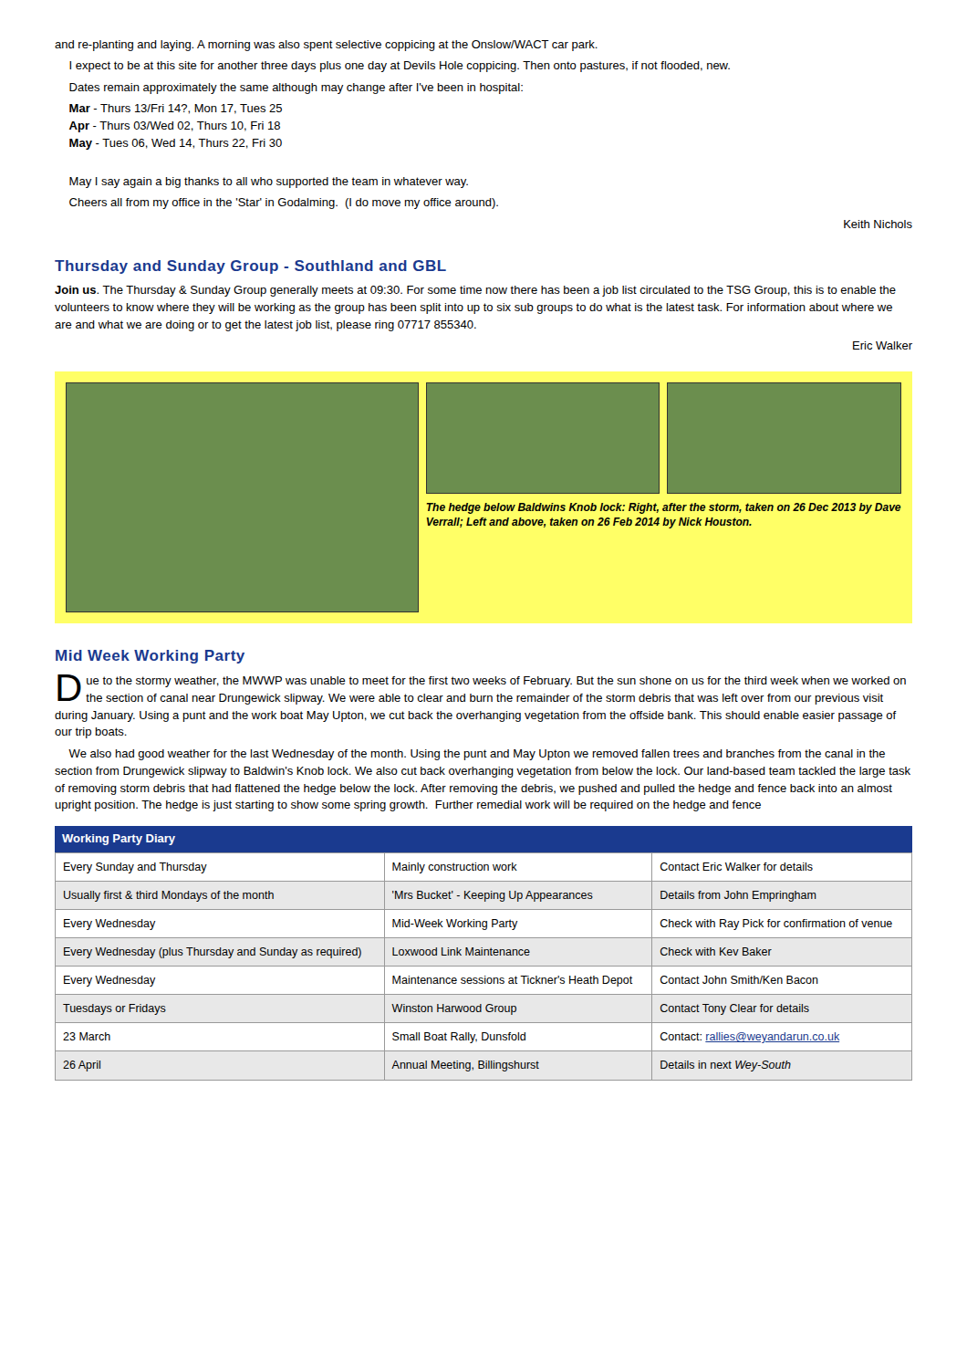and re-planting and laying. A morning was also spent selective coppicing at the Onslow/WACT car park.
I expect to be at this site for another three days plus one day at Devils Hole coppicing. Then onto pastures, if not flooded, new.
Dates remain approximately the same although may change after I've been in hospital:
Mar - Thurs 13/Fri 14?, Mon 17, Tues 25
Apr - Thurs 03/Wed 02, Thurs 10, Fri 18
May - Tues 06, Wed 14, Thurs 22, Fri 30
May I say again a big thanks to all who supported the team in whatever way.
Cheers all from my office in the 'Star' in Godalming. (I do move my office around).
Keith Nichols
Thursday and Sunday Group - Southland and GBL
Join us. The Thursday & Sunday Group generally meets at 09:30. For some time now there has been a job list circulated to the TSG Group, this is to enable the volunteers to know where they will be working as the group has been split into up to six sub groups to do what is the latest task. For information about where we are and what we are doing or to get the latest job list, please ring 07717 855340.
Eric Walker
The hedge below Baldwins Knob lock: Right, after the storm, taken on 26 Dec 2013 by Dave Verrall; Left and above, taken on 26 Feb 2014 by Nick Houston.
Mid Week Working Party
Due to the stormy weather, the MWWP was unable to meet for the first two weeks of February. But the sun shone on us for the third week when we worked on the section of canal near Drungewick slipway. We were able to clear and burn the remainder of the storm debris that was left over from our previous visit during January. Using a punt and the work boat May Upton, we cut back the overhanging vegetation from the offside bank. This should enable easier passage of our trip boats.
We also had good weather for the last Wednesday of the month. Using the punt and May Upton we removed fallen trees and branches from the canal in the section from Drungewick slipway to Baldwin's Knob lock. We also cut back overhanging vegetation from below the lock. Our land-based team tackled the large task of removing storm debris that had flattened the hedge below the lock. After removing the debris, we pushed and pulled the hedge and fence back into an almost upright position. The hedge is just starting to show some spring growth. Further remedial work will be required on the hedge and fence
Working Party Diary
| Every Sunday and Thursday | Mainly construction work | Contact Eric Walker for details |
| Usually first & third Mondays of the month | 'Mrs Bucket' - Keeping Up Appearances | Details from John Empringham |
| Every Wednesday | Mid-Week Working Party | Check with Ray Pick for confirmation of venue |
| Every Wednesday (plus Thursday and Sunday as required) | Loxwood Link Maintenance | Check with Kev Baker |
| Every Wednesday | Maintenance sessions at Tickner's Heath Depot | Contact John Smith/Ken Bacon |
| Tuesdays or Fridays | Winston Harwood Group | Contact Tony Clear for details |
| 23 March | Small Boat Rally, Dunsfold | Contact: rallies@weyandarun.co.uk |
| 26 April | Annual Meeting, Billingshurst | Details in next Wey-South |